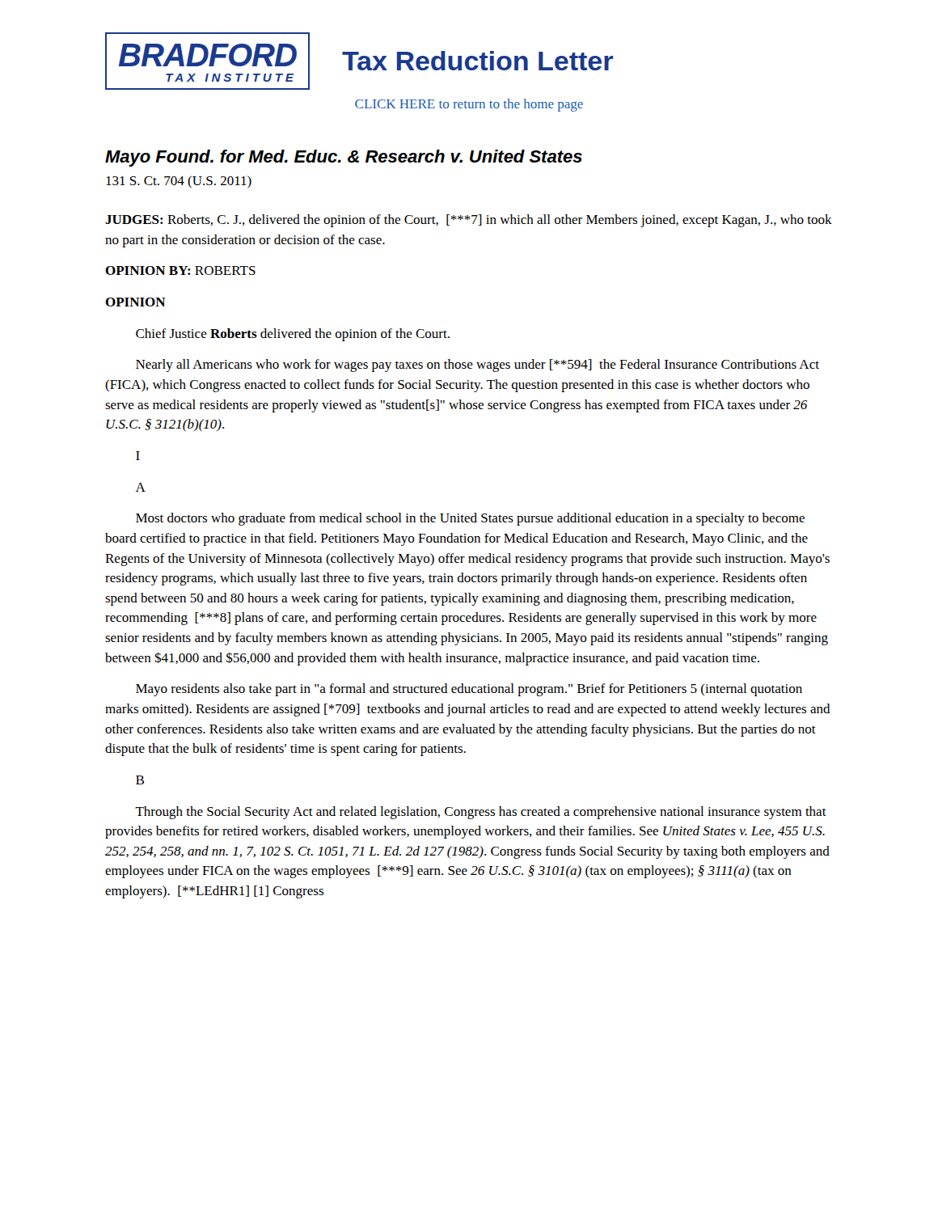BRADFORD TAX INSTITUTE
Tax Reduction Letter
CLICK HERE to return to the home page
Mayo Found. for Med. Educ. & Research v. United States
131 S. Ct. 704 (U.S. 2011)
JUDGES: Roberts, C. J., delivered the opinion of the Court, [***7] in which all other Members joined, except Kagan, J., who took no part in the consideration or decision of the case.
OPINION BY: ROBERTS
OPINION
Chief Justice Roberts delivered the opinion of the Court.
Nearly all Americans who work for wages pay taxes on those wages under [**594] the Federal Insurance Contributions Act (FICA), which Congress enacted to collect funds for Social Security. The question presented in this case is whether doctors who serve as medical residents are properly viewed as "student[s]" whose service Congress has exempted from FICA taxes under 26 U.S.C. § 3121(b)(10).
I
A
Most doctors who graduate from medical school in the United States pursue additional education in a specialty to become board certified to practice in that field. Petitioners Mayo Foundation for Medical Education and Research, Mayo Clinic, and the Regents of the University of Minnesota (collectively Mayo) offer medical residency programs that provide such instruction. Mayo's residency programs, which usually last three to five years, train doctors primarily through hands-on experience. Residents often spend between 50 and 80 hours a week caring for patients, typically examining and diagnosing them, prescribing medication, recommending [***8] plans of care, and performing certain procedures. Residents are generally supervised in this work by more senior residents and by faculty members known as attending physicians. In 2005, Mayo paid its residents annual "stipends" ranging between $41,000 and $56,000 and provided them with health insurance, malpractice insurance, and paid vacation time.
Mayo residents also take part in "a formal and structured educational program." Brief for Petitioners 5 (internal quotation marks omitted). Residents are assigned [*709] textbooks and journal articles to read and are expected to attend weekly lectures and other conferences. Residents also take written exams and are evaluated by the attending faculty physicians. But the parties do not dispute that the bulk of residents' time is spent caring for patients.
B
Through the Social Security Act and related legislation, Congress has created a comprehensive national insurance system that provides benefits for retired workers, disabled workers, unemployed workers, and their families. See United States v. Lee, 455 U.S. 252, 254, 258, and nn. 1, 7, 102 S. Ct. 1051, 71 L. Ed. 2d 127 (1982). Congress funds Social Security by taxing both employers and employees under FICA on the wages employees [***9] earn. See 26 U.S.C. § 3101(a) (tax on employees); § 3111(a) (tax on employers). [**LEdHR1] [1] Congress